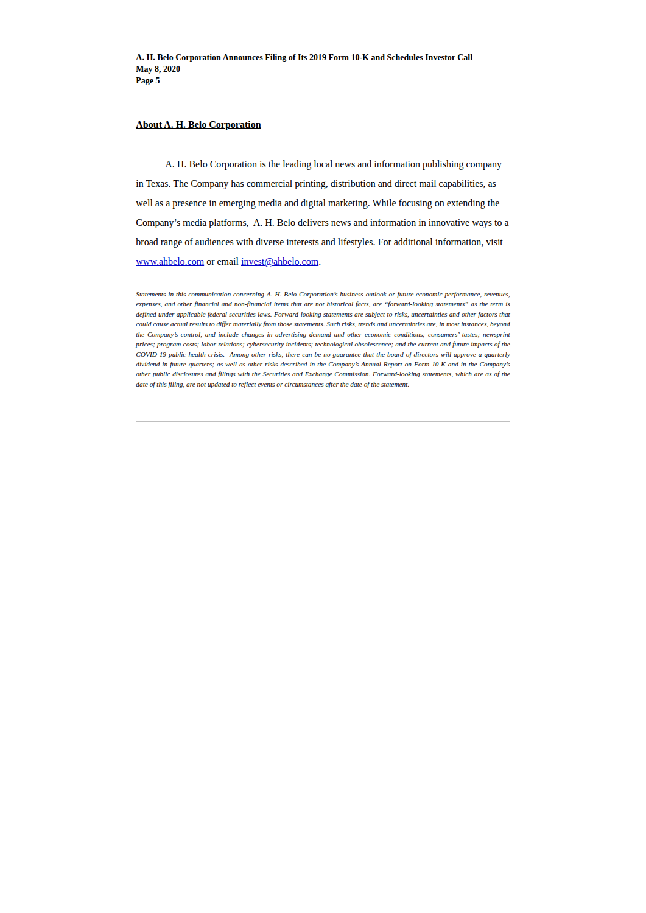A. H. Belo Corporation Announces Filing of Its 2019 Form 10-K and Schedules Investor Call May 8, 2020 Page 5
About A. H. Belo Corporation
A. H. Belo Corporation is the leading local news and information publishing company in Texas. The Company has commercial printing, distribution and direct mail capabilities, as well as a presence in emerging media and digital marketing. While focusing on extending the Company’s media platforms, A. H. Belo delivers news and information in innovative ways to a broad range of audiences with diverse interests and lifestyles. For additional information, visit www.ahbelo.com or email invest@ahbelo.com.
Statements in this communication concerning A. H. Belo Corporation’s business outlook or future economic performance, revenues, expenses, and other financial and non-financial items that are not historical facts, are “forward-looking statements” as the term is defined under applicable federal securities laws. Forward-looking statements are subject to risks, uncertainties and other factors that could cause actual results to differ materially from those statements. Such risks, trends and uncertainties are, in most instances, beyond the Company’s control, and include changes in advertising demand and other economic conditions; consumers’ tastes; newsprint prices; program costs; labor relations; cybersecurity incidents; technological obsolescence; and the current and future impacts of the COVID-19 public health crisis. Among other risks, there can be no guarantee that the board of directors will approve a quarterly dividend in future quarters; as well as other risks described in the Company’s Annual Report on Form 10-K and in the Company’s other public disclosures and filings with the Securities and Exchange Commission. Forward-looking statements, which are as of the date of this filing, are not updated to reflect events or circumstances after the date of the statement.